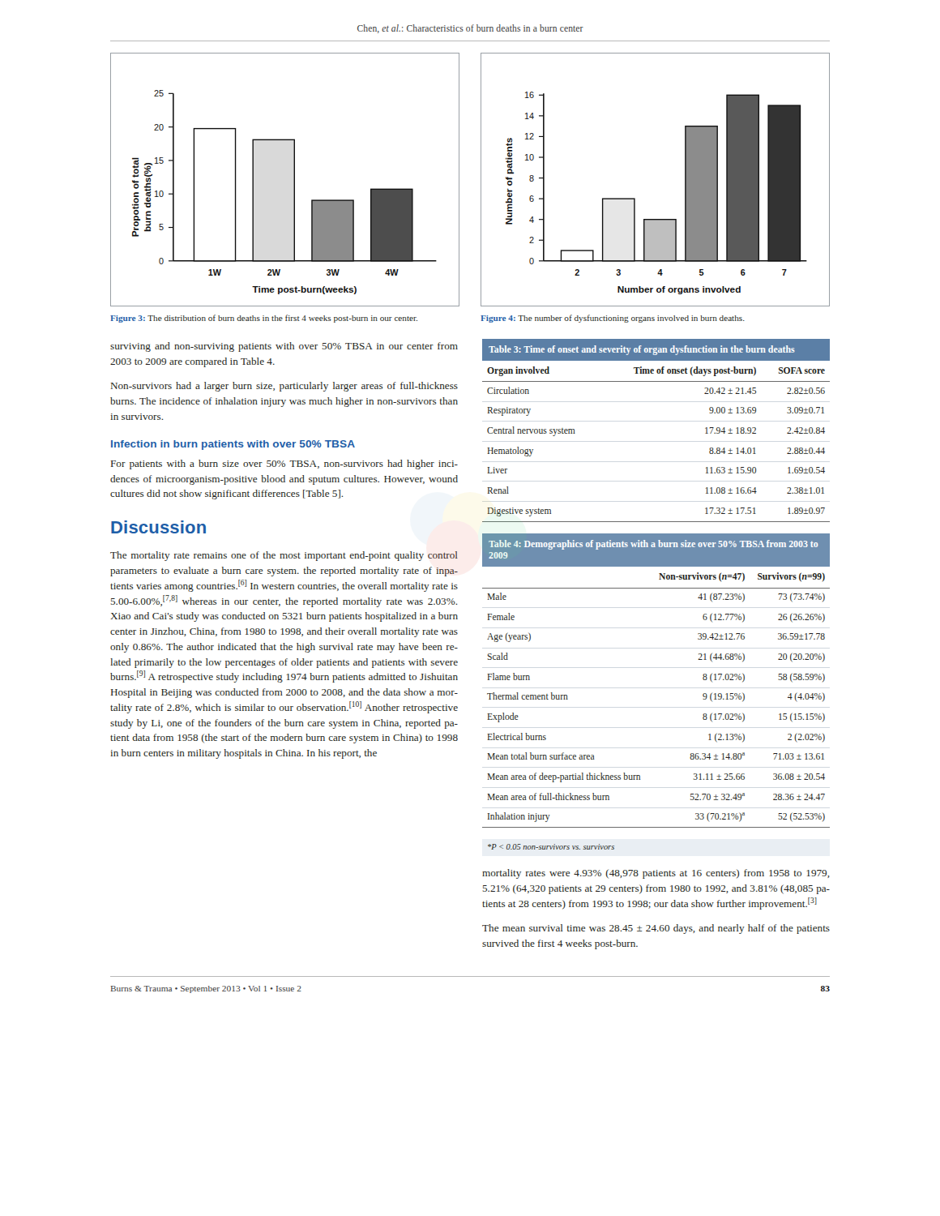Chen, et al.: Characteristics of burn deaths in a burn center
0 5 10 15 20 25 Propotion of total burn deaths(%) 1W 2W 3W 4W Time post-burn(weeks)
Figure 3: The distribution of burn deaths in the first 4 weeks post-burn in our center.
0 2 4 6 8 10 12 14 16 Number of patients 2 3 4 5 6 7 Number of organs involved
Figure 4: The number of dysfunctioning organs involved in burn deaths.
surviving and non-surviving patients with over 50% TBSA in our center from 2003 to 2009 are compared in Table 4.
Non-survivors had a larger burn size, particularly larger areas of full-thickness burns. The incidence of inhalation injury was much higher in non-survivors than in survivors.
Infection in burn patients with over 50% TBSA
For patients with a burn size over 50% TBSA, non-survivors had higher incidences of microorganism-positive blood and sputum cultures. However, wound cultures did not show significant differences [Table 5].
Discussion
The mortality rate remains one of the most important end-point quality control parameters to evaluate a burn care system. the reported mortality rate of inpatients varies among countries.[6] In western countries, the overall mortality rate is 5.00-6.00%,[7,8] whereas in our center, the reported mortality rate was 2.03%. Xiao and Cai's study was conducted on 5321 burn patients hospitalized in a burn center in Jinzhou, China, from 1980 to 1998, and their overall mortality rate was only 0.86%. The author indicated that the high survival rate may have been related primarily to the low percentages of older patients and patients with severe burns.[9] A retrospective study including 1974 burn patients admitted to Jishuitan Hospital in Beijing was conducted from 2000 to 2008, and the data show a mortality rate of 2.8%, which is similar to our observation.[10] Another retrospective study by Li, one of the founders of the burn care system in China, reported patient data from 1958 (the start of the modern burn care system in China) to 1998 in burn centers in military hospitals in China. In his report, the
Table 3: Time of onset and severity of organ dysfunction in the burn deaths
| Organ involved | Time of onset (days post-burn) | SOFA score |
| --- | --- | --- |
| Circulation | 20.42 ± 21.45 | 2.82±0.56 |
| Respiratory | 9.00 ± 13.69 | 3.09±0.71 |
| Central nervous system | 17.94 ± 18.92 | 2.42±0.84 |
| Hematology | 8.84 ± 14.01 | 2.88±0.44 |
| Liver | 11.63 ± 15.90 | 1.69±0.54 |
| Renal | 11.08 ± 16.64 | 2.38±1.01 |
| Digestive system | 17.32 ± 17.51 | 1.89±0.97 |
Table 4: Demographics of patients with a burn size over 50% TBSA from 2003 to 2009
| | Non-survivors ( n =47) | Survivors ( n =99) |
| --- | --- | --- |
| Male | 41 (87.23%) | 73 (73.74%) |
| Female | 6 (12.77%) | 26 (26.26%) |
| Age (years) | 39.42±12.76 | 36.59±17.78 |
| Scald | 21 (44.68%) | 20 (20.20%) |
| Flame burn | 8 (17.02%) | 58 (58.59%) |
| Thermal cement burn | 9 (19.15%) | 4 (4.04%) |
| Explode | 8 (17.02%) | 15 (15.15%) |
| Electrical burns | 1 (2.13%) | 2 (2.02%) |
| Mean total burn surface area | 86.34 ± 14.80 a | 71.03 ± 13.61 |
| Mean area of deep-partial thickness burn | 31.11 ± 25.66 | 36.08 ± 20.54 |
| Mean area of full-thickness burn | 52.70 ± 32.49 a | 28.36 ± 24.47 |
| Inhalation injury | 33 (70.21%) a | 52 (52.53%) |
*P < 0.05 non-survivors vs. survivors
mortality rates were 4.93% (48,978 patients at 16 centers) from 1958 to 1979, 5.21% (64,320 patients at 29 centers) from 1980 to 1992, and 3.81% (48,085 patients at 28 centers) from 1993 to 1998; our data show further improvement.[3]
The mean survival time was 28.45 ± 24.60 days, and nearly half of the patients survived the first 4 weeks post-burn.
Burns & Trauma • September 2013 • Vol 1 • Issue 2
83